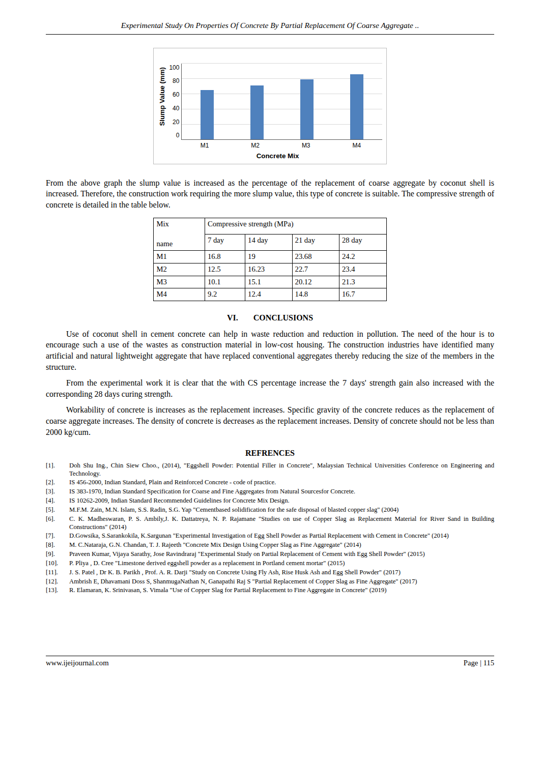Experimental Study On Properties Of Concrete By Partial Replacement Of Coarse Aggregate ..
Slump Value (mm)
100
80
60
40
20
0
M1 M2 M3 M4
Concrete Mix
From the above graph the slump value is increased as the percentage of the replacement of coarse aggregate by coconut shell is increased. Therefore, the construction work requiring the more slump value, this type of concrete is suitable. The compressive strength of concrete is detailed in the table below.
| Mix name | Compressive strength (MPa) |
| --- | --- |
| 7 day | 14 day | 21 day | 28 day |
| M1 | 16.8 | 19 | 23.68 | 24.2 |
| M2 | 12.5 | 16.23 | 22.7 | 23.4 |
| M3 | 10.1 | 15.1 | 20.12 | 21.3 |
| M4 | 9.2 | 12.4 | 14.8 | 16.7 |
VI. CONCLUSIONS
Use of coconut shell in cement concrete can help in waste reduction and reduction in pollution. The need of the hour is to encourage such a use of the wastes as construction material in low-cost housing. The construction industries have identified many artificial and natural lightweight aggregate that have replaced conventional aggregates thereby reducing the size of the members in the structure.
From the experimental work it is clear that the with CS percentage increase the 7 days' strength gain also increased with the corresponding 28 days curing strength.
Workability of concrete is increases as the replacement increases. Specific gravity of the concrete reduces as the replacement of coarse aggregate increases. The density of concrete is decreases as the replacement increases. Density of concrete should not be less than 2000 kg/cum.
REFRENCES
Doh Shu Ing., Chin Siew Choo., (2014), "Eggshell Powder: Potential Filler in Concrete", Malaysian Technical Universities Conference on Engineering and Technology.
IS 456-2000, Indian Standard, Plain and Reinforced Concrete - code of practice.
IS 383-1970, Indian Standard Specification for Coarse and Fine Aggregates from Natural Sourcesfor Concrete.
IS 10262-2009, Indian Standard Recommended Guidelines for Concrete Mix Design.
M.F.M. Zain, M.N. Islam, S.S. Radin, S.G. Yap "Cementbased solidification for the safe disposal of blasted copper slag" (2004)
C. K. Madheswaran, P. S. Ambily,J. K. Dattatreya, N. P. Rajamane "Studies on use of Copper Slag as Replacement Material for River Sand in Building Constructions" (2014)
D.Gowsika, S.Sarankokila, K.Sargunan "Experimental Investigation of Egg Shell Powder as Partial Replacement with Cement in Concrete" (2014)
M. C.Nataraja, G.N. Chandan, T. J. Rajeeth "Concrete Mix Design Using Copper Slag as Fine Aggregate" (2014)
Praveen Kumar, Vijaya Sarathy, Jose Ravindraraj "Experimental Study on Partial Replacement of Cement with Egg Shell Powder" (2015)
P. Pliya , D. Cree "Limestone derived eggshell powder as a replacement in Portland cement mortar" (2015)
J. S. Patel , Dr K. B. Parikh , Prof. A. R. Darji "Study on Concrete Using Fly Ash, Rise Husk Ash and Egg Shell Powder" (2017)
Ambrish E, Dhavamani Doss S, ShanmugaNathan N, Ganapathi Raj S "Partial Replacement of Copper Slag as Fine Aggregate" (2017)
R. Elamaran, K. Srinivasan, S. Vimala "Use of Copper Slag for Partial Replacement to Fine Aggregate in Concrete" (2019)
www.ijeijournal.com Page | 115